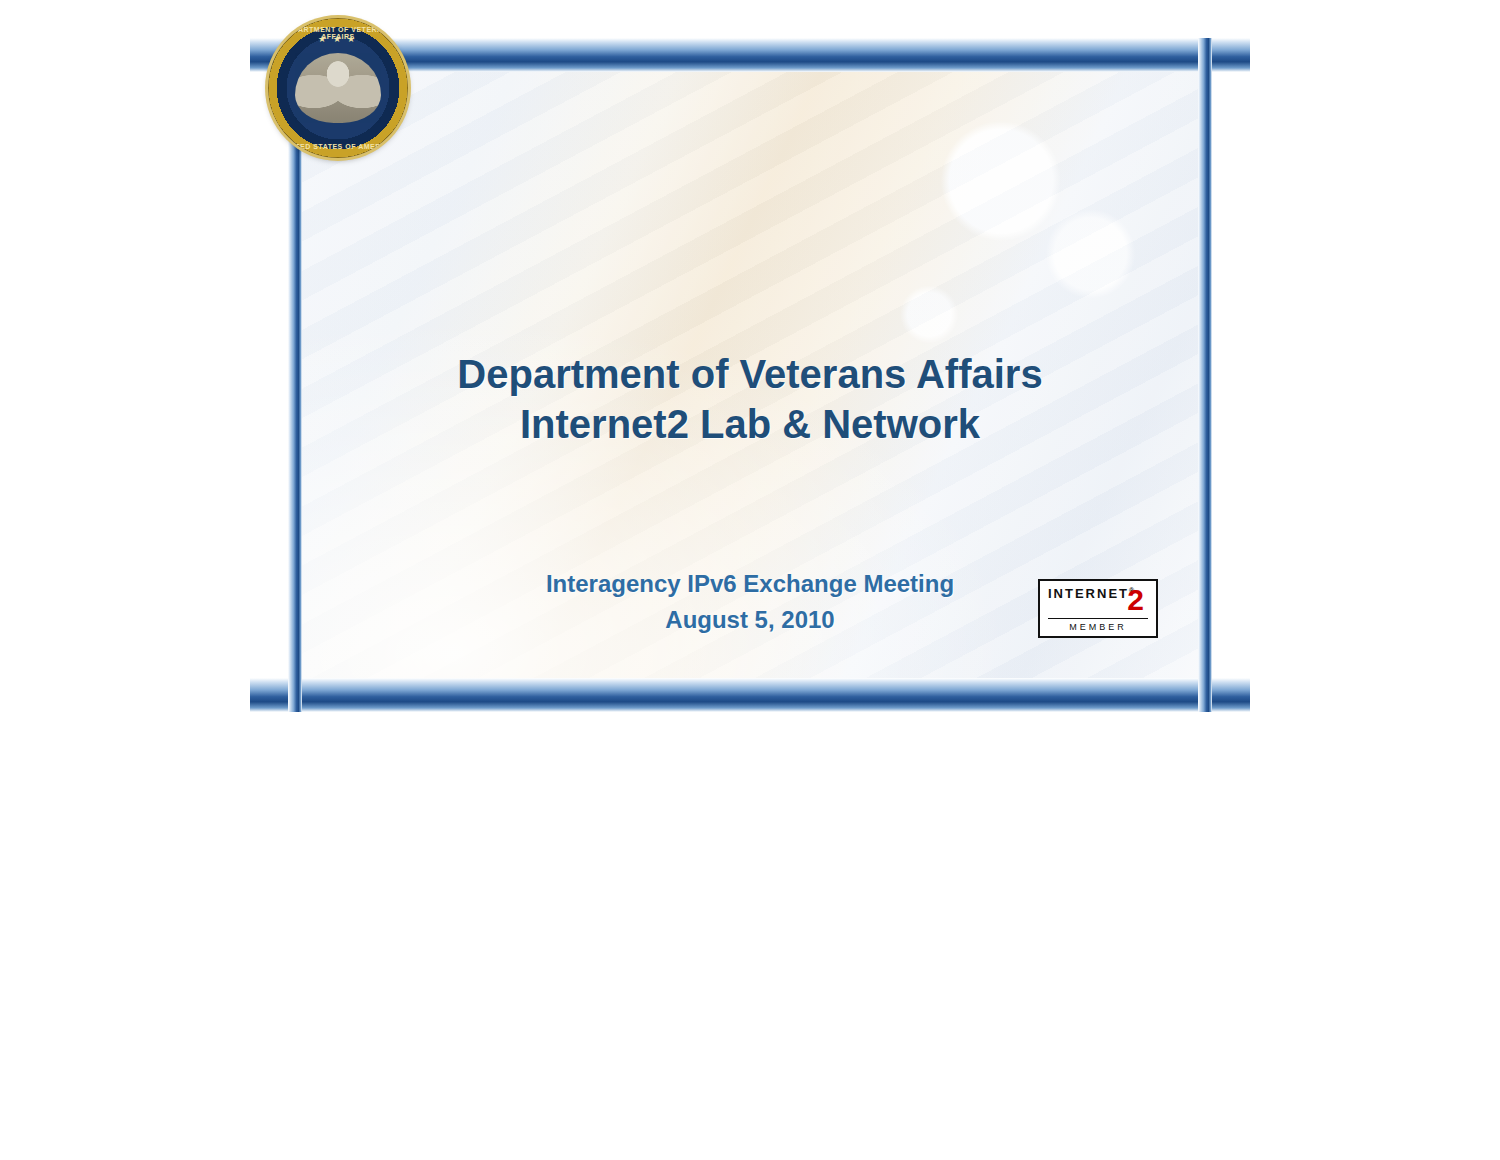Department of Veterans Affairs
Internet2 Lab & Network
Interagency IPv6 Exchange Meeting
August 5, 2010
INTERNET®2
MEMBER
Department of Veterans Affairs
★ ★ ★
United States of America